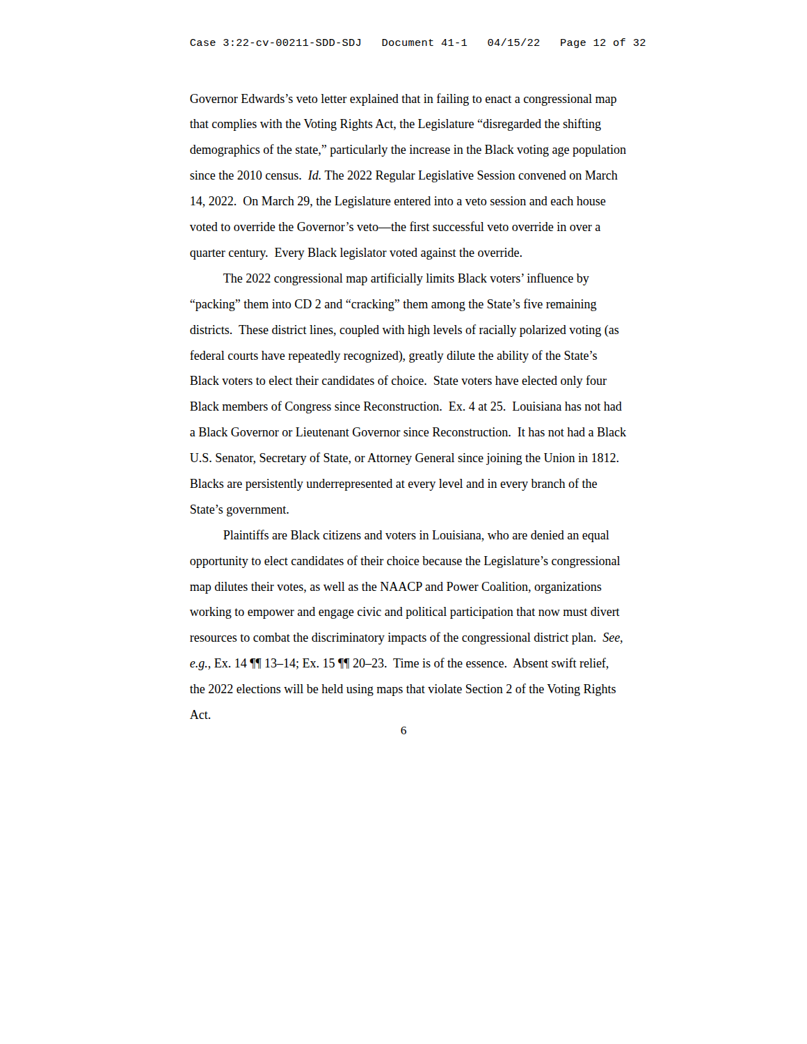Case 3:22-cv-00211-SDD-SDJ Document 41-1 04/15/22 Page 12 of 32
Governor Edwards’s veto letter explained that in failing to enact a congressional map that complies with the Voting Rights Act, the Legislature “disregarded the shifting demographics of the state,” particularly the increase in the Black voting age population since the 2010 census. Id. The 2022 Regular Legislative Session convened on March 14, 2022. On March 29, the Legislature entered into a veto session and each house voted to override the Governor’s veto—the first successful veto override in over a quarter century. Every Black legislator voted against the override.
The 2022 congressional map artificially limits Black voters’ influence by “packing” them into CD 2 and “cracking” them among the State’s five remaining districts. These district lines, coupled with high levels of racially polarized voting (as federal courts have repeatedly recognized), greatly dilute the ability of the State’s Black voters to elect their candidates of choice. State voters have elected only four Black members of Congress since Reconstruction. Ex. 4 at 25. Louisiana has not had a Black Governor or Lieutenant Governor since Reconstruction. It has not had a Black U.S. Senator, Secretary of State, or Attorney General since joining the Union in 1812. Blacks are persistently underrepresented at every level and in every branch of the State’s government.
Plaintiffs are Black citizens and voters in Louisiana, who are denied an equal opportunity to elect candidates of their choice because the Legislature’s congressional map dilutes their votes, as well as the NAACP and Power Coalition, organizations working to empower and engage civic and political participation that now must divert resources to combat the discriminatory impacts of the congressional district plan. See, e.g., Ex. 14 ¶¶ 13–14; Ex. 15 ¶¶ 20–23. Time is of the essence. Absent swift relief, the 2022 elections will be held using maps that violate Section 2 of the Voting Rights Act.
6